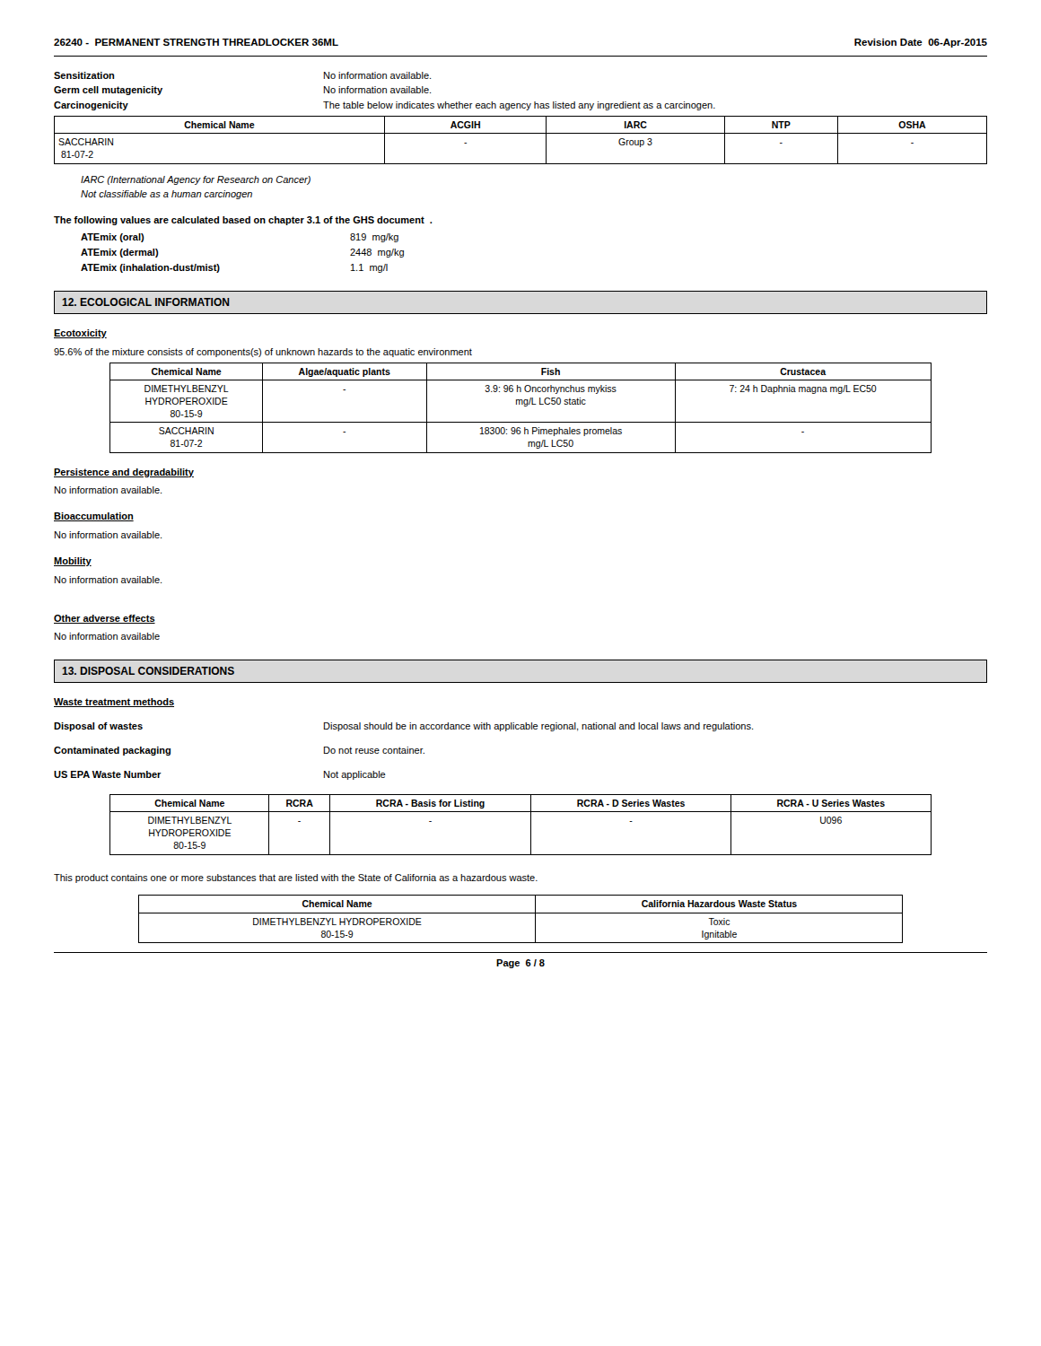26240 - PERMANENT STRENGTH THREADLOCKER 36ML
Revision Date 06-Apr-2015
Sensitization
No information available.
Germ cell mutagenicity
No information available.
Carcinogenicity
The table below indicates whether each agency has listed any ingredient as a carcinogen.
| Chemical Name | ACGIH | IARC | NTP | OSHA |
| --- | --- | --- | --- | --- |
| SACCHARIN 81-07-2 | - | Group 3 | - | - |
IARC (International Agency for Research on Cancer)
Not classifiable as a human carcinogen
The following values are calculated based on chapter 3.1 of the GHS document .
ATEmix (oral)
819 mg/kg
ATEmix (dermal)
2448 mg/kg
ATEmix (inhalation-dust/mist)
1.1 mg/l
12. ECOLOGICAL INFORMATION
Ecotoxicity
95.6% of the mixture consists of components(s) of unknown hazards to the aquatic environment
| Chemical Name | Algae/aquatic plants | Fish | Crustacea |
| --- | --- | --- | --- |
| DIMETHYLBENZYL HYDROPEROXIDE 80-15-9 | - | 3.9: 96 h Oncorhynchus mykiss mg/L LC50 static | 7: 24 h Daphnia magna mg/L EC50 |
| SACCHARIN 81-07-2 | - | 18300: 96 h Pimephales promelas mg/L LC50 | - |
Persistence and degradability
No information available.
Bioaccumulation
No information available.
Mobility
No information available.
Other adverse effects
No information available
13. DISPOSAL CONSIDERATIONS
Waste treatment methods
Disposal of wastes
Disposal should be in accordance with applicable regional, national and local laws and regulations.
Contaminated packaging
Do not reuse container.
US EPA Waste Number
Not applicable
| Chemical Name | RCRA | RCRA - Basis for Listing | RCRA - D Series Wastes | RCRA - U Series Wastes |
| --- | --- | --- | --- | --- |
| DIMETHYLBENZYL HYDROPEROXIDE 80-15-9 | - | - | - | U096 |
This product contains one or more substances that are listed with the State of California as a hazardous waste.
| Chemical Name | California Hazardous Waste Status |
| --- | --- |
| DIMETHYLBENZYL HYDROPEROXIDE 80-15-9 | Toxic Ignitable |
Page 6 / 8